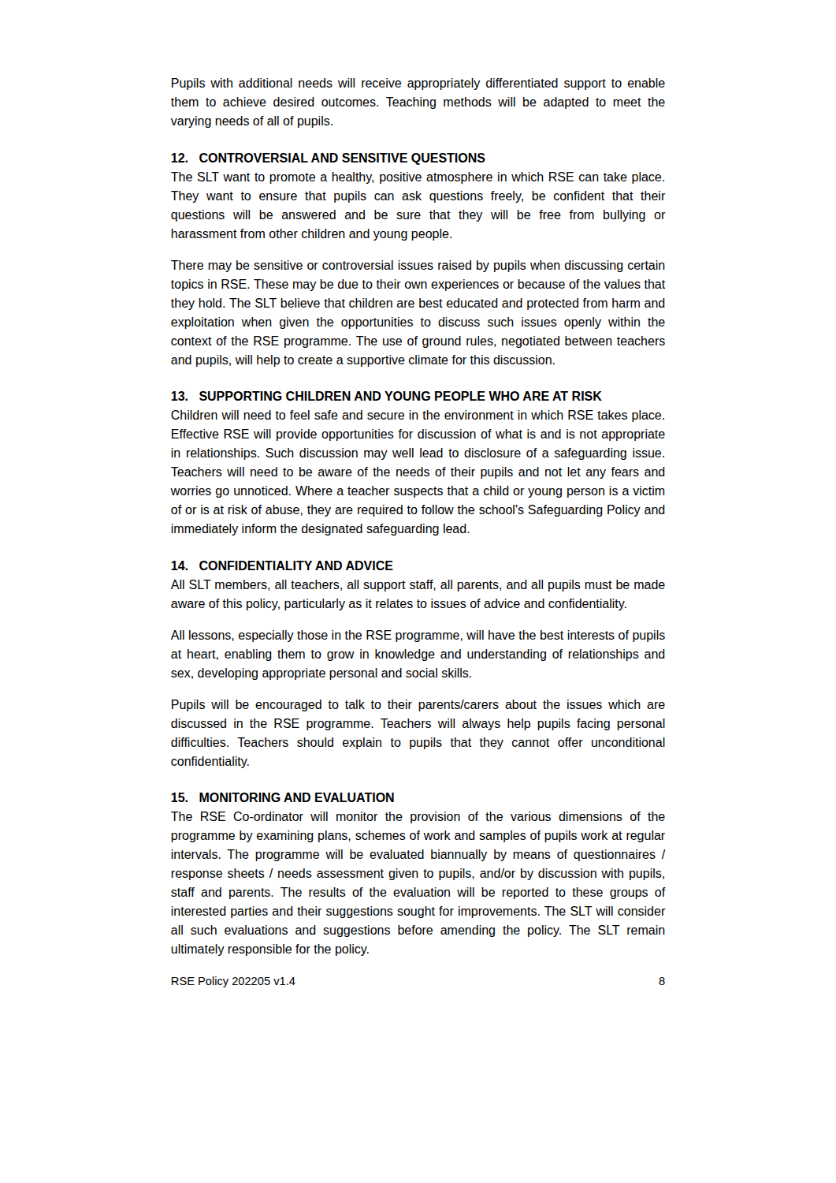Pupils with additional needs will receive appropriately differentiated support to enable them to achieve desired outcomes. Teaching methods will be adapted to meet the varying needs of all of pupils.
12. Controversial and Sensitive Questions
The SLT want to promote a healthy, positive atmosphere in which RSE can take place. They want to ensure that pupils can ask questions freely, be confident that their questions will be answered and be sure that they will be free from bullying or harassment from other children and young people.
There may be sensitive or controversial issues raised by pupils when discussing certain topics in RSE. These may be due to their own experiences or because of the values that they hold. The SLT believe that children are best educated and protected from harm and exploitation when given the opportunities to discuss such issues openly within the context of the RSE programme. The use of ground rules, negotiated between teachers and pupils, will help to create a supportive climate for this discussion.
13. Supporting Children and Young People Who Are at Risk
Children will need to feel safe and secure in the environment in which RSE takes place. Effective RSE will provide opportunities for discussion of what is and is not appropriate in relationships. Such discussion may well lead to disclosure of a safeguarding issue. Teachers will need to be aware of the needs of their pupils and not let any fears and worries go unnoticed. Where a teacher suspects that a child or young person is a victim of or is at risk of abuse, they are required to follow the school's Safeguarding Policy and immediately inform the designated safeguarding lead.
14. Confidentiality and Advice
All SLT members, all teachers, all support staff, all parents, and all pupils must be made aware of this policy, particularly as it relates to issues of advice and confidentiality.
All lessons, especially those in the RSE programme, will have the best interests of pupils at heart, enabling them to grow in knowledge and understanding of relationships and sex, developing appropriate personal and social skills.
Pupils will be encouraged to talk to their parents/carers about the issues which are discussed in the RSE programme. Teachers will always help pupils facing personal difficulties. Teachers should explain to pupils that they cannot offer unconditional confidentiality.
15. Monitoring and Evaluation
The RSE Co-ordinator will monitor the provision of the various dimensions of the programme by examining plans, schemes of work and samples of pupils work at regular intervals. The programme will be evaluated biannually by means of questionnaires / response sheets / needs assessment given to pupils, and/or by discussion with pupils, staff and parents. The results of the evaluation will be reported to these groups of interested parties and their suggestions sought for improvements. The SLT will consider all such evaluations and suggestions before amending the policy. The SLT remain ultimately responsible for the policy.
RSE Policy 202205 v1.4 8